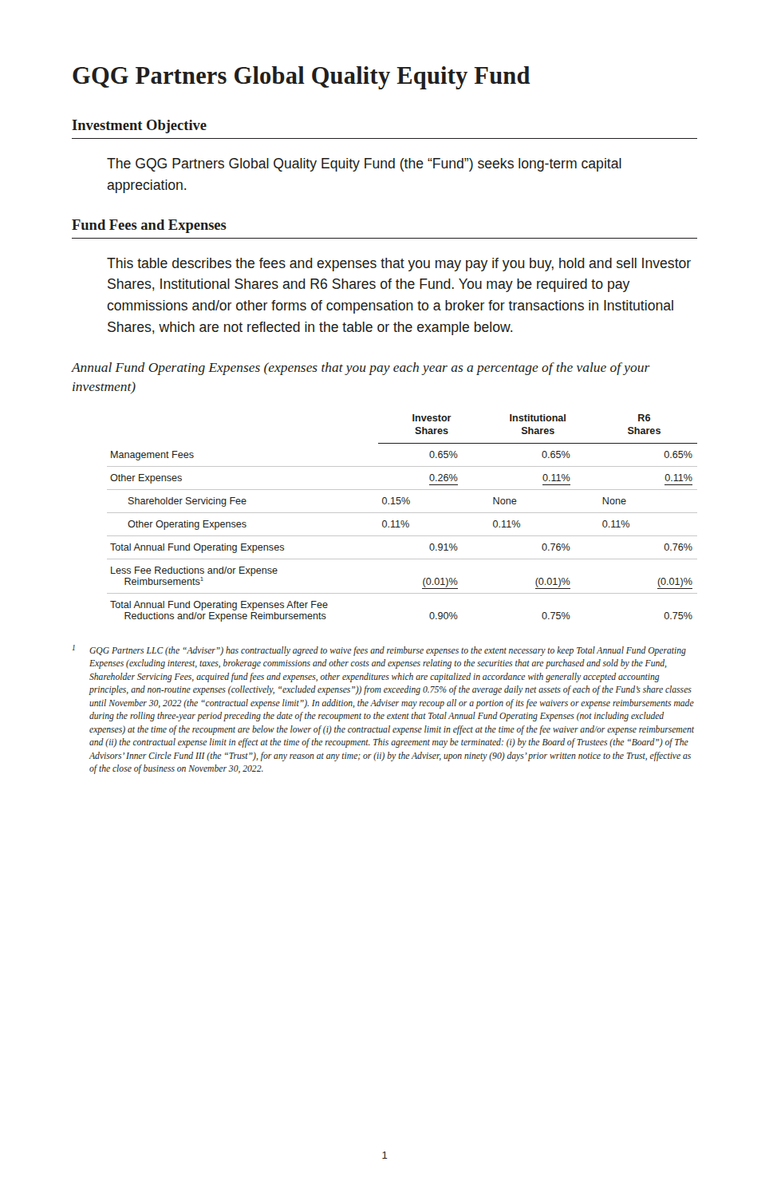GQG Partners Global Quality Equity Fund
Investment Objective
The GQG Partners Global Quality Equity Fund (the “Fund”) seeks long-term capital appreciation.
Fund Fees and Expenses
This table describes the fees and expenses that you may pay if you buy, hold and sell Investor Shares, Institutional Shares and R6 Shares of the Fund. You may be required to pay commissions and/or other forms of compensation to a broker for transactions in Institutional Shares, which are not reflected in the table or the example below.
Annual Fund Operating Expenses (expenses that you pay each year as a percentage of the value of your investment)
| | Investor Shares | Institutional Shares | R6 Shares |
| --- | --- | --- | --- |
| Management Fees | 0.65% | 0.65% | 0.65% |
| Other Expenses | 0.26% | 0.11% | 0.11% |
| Shareholder Servicing Fee | 0.15% | None | None |
| Other Operating Expenses | 0.11% | 0.11% | 0.11% |
| Total Annual Fund Operating Expenses | 0.91% | 0.76% | 0.76% |
| Less Fee Reductions and/or Expense Reimbursements 1 | (0.01)% | (0.01)% | (0.01)% |
| Total Annual Fund Operating Expenses After Fee Reductions and/or Expense Reimbursements | 0.90% | 0.75% | 0.75% |
1 GQG Partners LLC (the “Adviser”) has contractually agreed to waive fees and reimburse expenses to the extent necessary to keep Total Annual Fund Operating Expenses (excluding interest, taxes, brokerage commissions and other costs and expenses relating to the securities that are purchased and sold by the Fund, Shareholder Servicing Fees, acquired fund fees and expenses, other expenditures which are capitalized in accordance with generally accepted accounting principles, and non-routine expenses (collectively, “excluded expenses”)) from exceeding 0.75% of the average daily net assets of each of the Fund’s share classes until November 30, 2022 (the “contractual expense limit”). In addition, the Adviser may recoup all or a portion of its fee waivers or expense reimbursements made during the rolling three-year period preceding the date of the recoupment to the extent that Total Annual Fund Operating Expenses (not including excluded expenses) at the time of the recoupment are below the lower of (i) the contractual expense limit in effect at the time of the fee waiver and/or expense reimbursement and (ii) the contractual expense limit in effect at the time of the recoupment. This agreement may be terminated: (i) by the Board of Trustees (the “Board”) of The Advisors’ Inner Circle Fund III (the “Trust”), for any reason at any time; or (ii) by the Adviser, upon ninety (90) days’ prior written notice to the Trust, effective as of the close of business on November 30, 2022.
1